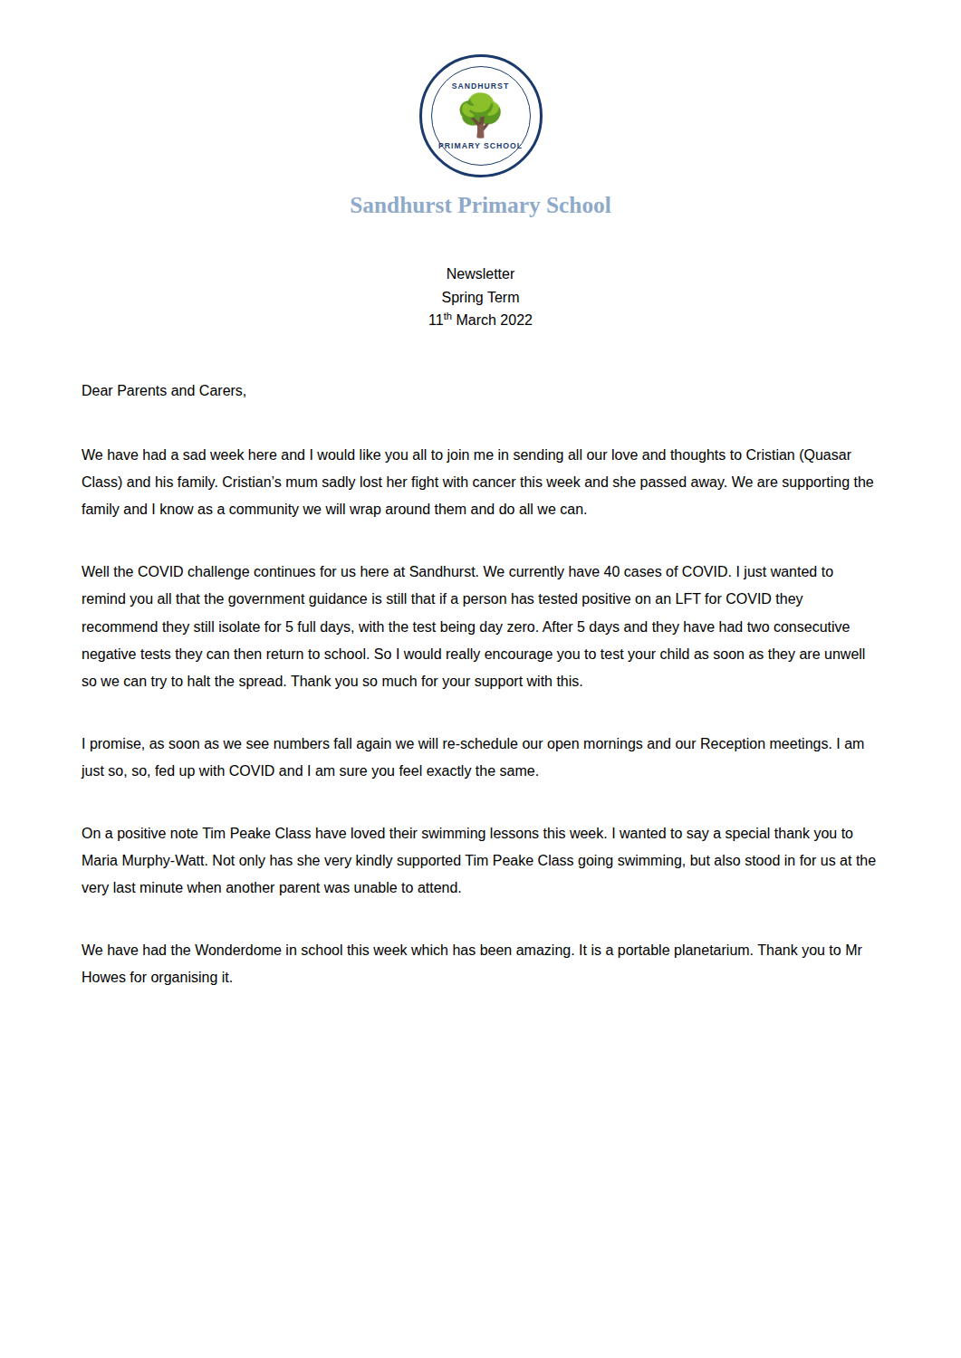SANDHURST
🌳
PRIMARY SCHOOL
Sandhurst Primary School
Newsletter
Spring Term
11th March 2022
Dear Parents and Carers,
We have had a sad week here and I would like you all to join me in sending all our love and thoughts to Cristian (Quasar Class) and his family. Cristian’s mum sadly lost her fight with cancer this week and she passed away. We are supporting the family and I know as a community we will wrap around them and do all we can.
Well the COVID challenge continues for us here at Sandhurst. We currently have 40 cases of COVID. I just wanted to remind you all that the government guidance is still that if a person has tested positive on an LFT for COVID they recommend they still isolate for 5 full days, with the test being day zero. After 5 days and they have had two consecutive negative tests they can then return to school. So I would really encourage you to test your child as soon as they are unwell so we can try to halt the spread. Thank you so much for your support with this.
I promise, as soon as we see numbers fall again we will re-schedule our open mornings and our Reception meetings. I am just so, so, fed up with COVID and I am sure you feel exactly the same.
On a positive note Tim Peake Class have loved their swimming lessons this week. I wanted to say a special thank you to Maria Murphy-Watt. Not only has she very kindly supported Tim Peake Class going swimming, but also stood in for us at the very last minute when another parent was unable to attend.
We have had the Wonderdome in school this week which has been amazing. It is a portable planetarium. Thank you to Mr Howes for organising it.